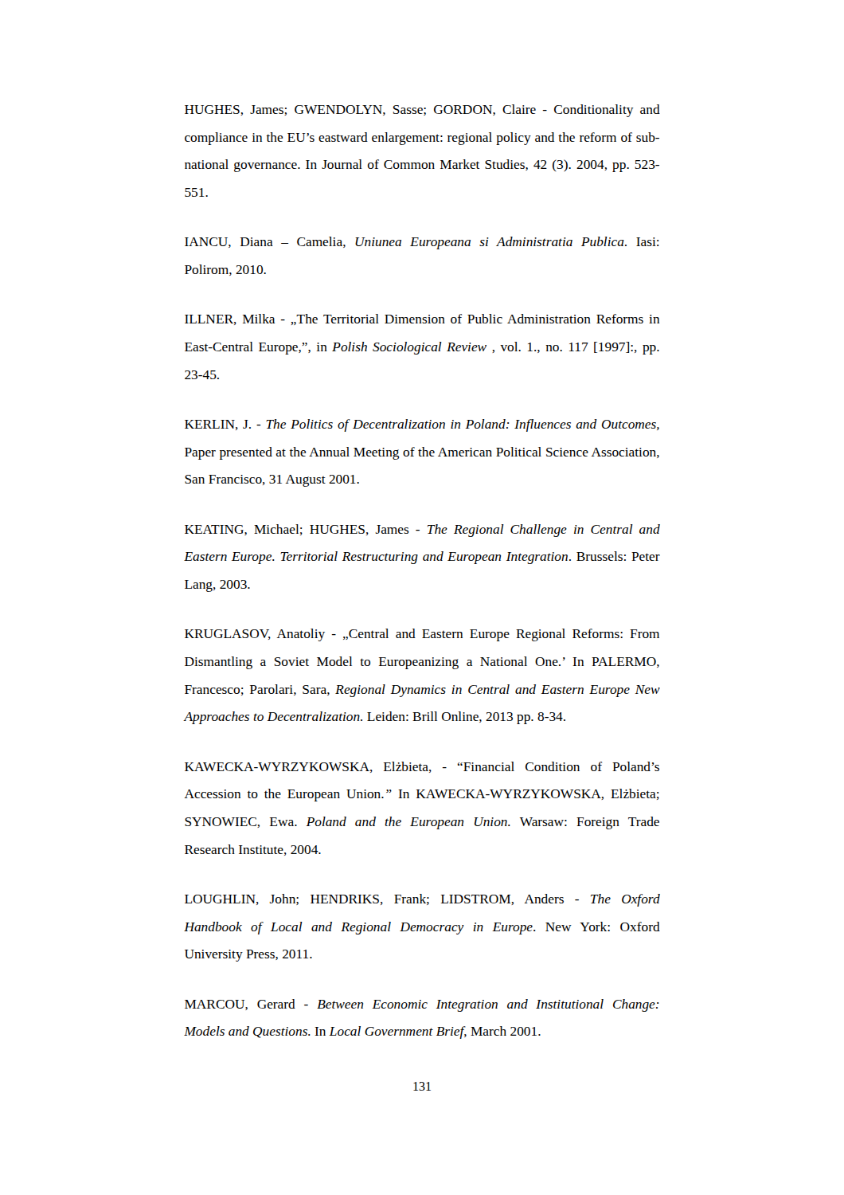HUGHES, James; GWENDOLYN, Sasse; GORDON, Claire - Conditionality and compliance in the EU’s eastward enlargement: regional policy and the reform of sub-national governance. In Journal of Common Market Studies, 42 (3). 2004, pp. 523-551.
IANCU, Diana – Camelia, Uniunea Europeana si Administratia Publica. Iasi: Polirom, 2010.
ILLNER, Milka - „The Territorial Dimension of Public Administration Reforms in East-Central Europe,”, in Polish Sociological Review , vol. 1., no. 117 [1997]:, pp. 23-45.
KERLIN, J. - The Politics of Decentralization in Poland: Influences and Outcomes, Paper presented at the Annual Meeting of the American Political Science Association, San Francisco, 31 August 2001.
KEATING, Michael; HUGHES, James - The Regional Challenge in Central and Eastern Europe. Territorial Restructuring and European Integration. Brussels: Peter Lang, 2003.
KRUGLASOV, Anatoliy - „Central and Eastern Europe Regional Reforms: From Dismantling a Soviet Model to Europeanizing a National One.’ In PALERMO, Francesco; Parolari, Sara, Regional Dynamics in Central and Eastern Europe New Approaches to Decentralization. Leiden: Brill Online, 2013 pp. 8-34.
KAWECKA-WYRZYKOWSKA, Elżbieta, - “Financial Condition of Poland’s Accession to the European Union.” In KAWECKA-WYRZYKOWSKA, Elżbieta; SYNOWIEC, Ewa. Poland and the European Union. Warsaw: Foreign Trade Research Institute, 2004.
LOUGHLIN, John; HENDRIKS, Frank; LIDSTROM, Anders - The Oxford Handbook of Local and Regional Democracy in Europe. New York: Oxford University Press, 2011.
MARCOU, Gerard - Between Economic Integration and Institutional Change: Models and Questions. In Local Government Brief, March 2001.
131